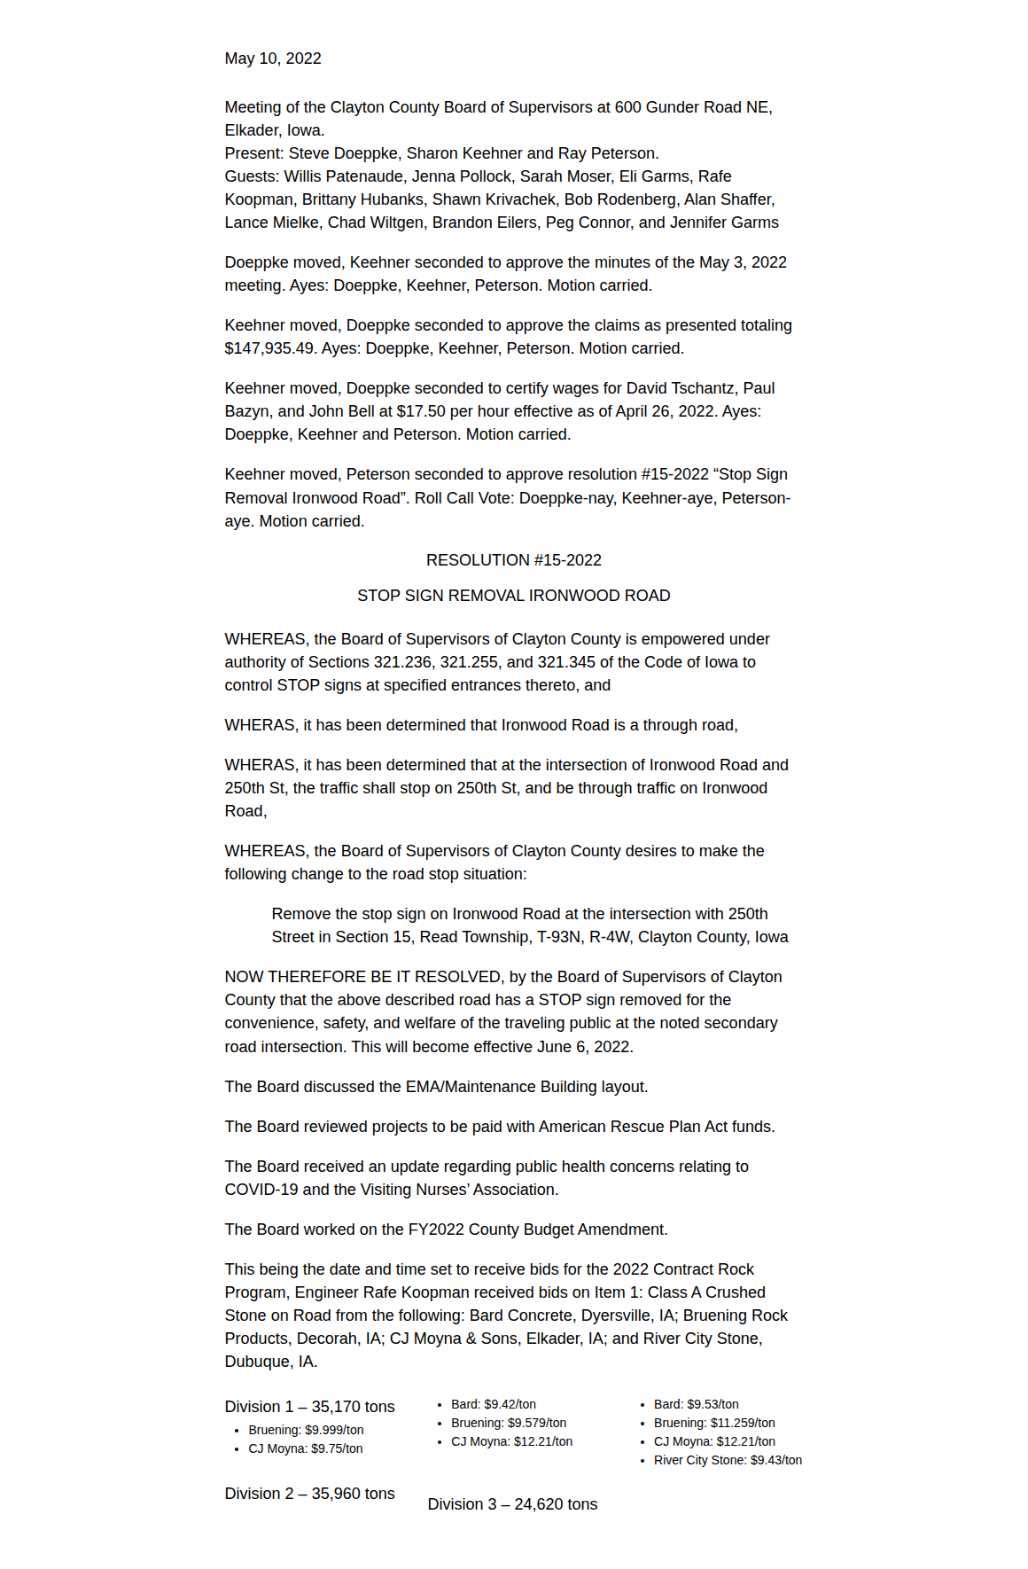May 10, 2022
Meeting of the Clayton County Board of Supervisors at 600 Gunder Road NE, Elkader, Iowa.
Present: Steve Doeppke, Sharon Keehner and Ray Peterson.
Guests: Willis Patenaude, Jenna Pollock, Sarah Moser, Eli Garms, Rafe Koopman, Brittany Hubanks, Shawn Krivachek, Bob Rodenberg, Alan Shaffer, Lance Mielke, Chad Wiltgen, Brandon Eilers, Peg Connor, and Jennifer Garms
Doeppke moved, Keehner seconded to approve the minutes of the May 3, 2022 meeting. Ayes: Doeppke, Keehner, Peterson. Motion carried.
Keehner moved, Doeppke seconded to approve the claims as presented totaling $147,935.49. Ayes: Doeppke, Keehner, Peterson. Motion carried.
Keehner moved, Doeppke seconded to certify wages for David Tschantz, Paul Bazyn, and John Bell at $17.50 per hour effective as of April 26, 2022. Ayes: Doeppke, Keehner and Peterson. Motion carried.
Keehner moved, Peterson seconded to approve resolution #15-2022 “Stop Sign Removal Ironwood Road”. Roll Call Vote: Doeppke-nay, Keehner-aye, Peterson-aye. Motion carried.
RESOLUTION #15-2022
STOP SIGN REMOVAL IRONWOOD ROAD
WHEREAS, the Board of Supervisors of Clayton County is empowered under authority of Sections 321.236, 321.255, and 321.345 of the Code of Iowa to control STOP signs at specified entrances thereto, and
WHERAS, it has been determined that Ironwood Road is a through road,
WHERAS, it has been determined that at the intersection of Ironwood Road and 250th St, the traffic shall stop on 250th St, and be through traffic on Ironwood Road,
WHEREAS, the Board of Supervisors of Clayton County desires to make the following change to the road stop situation:
Remove the stop sign on Ironwood Road at the intersection with 250th Street in Section 15, Read Township, T-93N, R-4W, Clayton County, Iowa
NOW THEREFORE BE IT RESOLVED, by the Board of Supervisors of Clayton County that the above described road has a STOP sign removed for the convenience, safety, and welfare of the traveling public at the noted secondary road intersection. This will become effective June 6, 2022.
The Board discussed the EMA/Maintenance Building layout.
The Board reviewed projects to be paid with American Rescue Plan Act funds.
The Board received an update regarding public health concerns relating to COVID-19 and the Visiting Nurses’ Association.
The Board worked on the FY2022 County Budget Amendment.
This being the date and time set to receive bids for the 2022 Contract Rock Program, Engineer Rafe Koopman received bids on Item 1: Class A Crushed Stone on Road from the following: Bard Concrete, Dyersville, IA; Bruening Rock Products, Decorah, IA; CJ Moyna & Sons, Elkader, IA; and River City Stone, Dubuque, IA.
Division 1 – 35,170 tons
Bruening: $9.999/ton
CJ Moyna: $9.75/ton
Division 2 – 35,960 tons
Bard: $9.42/ton
Bruening: $9.579/ton
CJ Moyna: $12.21/ton
Division 3 – 24,620 tons
Bard: $9.53/ton
Bruening: $11.259/ton
CJ Moyna: $12.21/ton
River City Stone: $9.43/ton